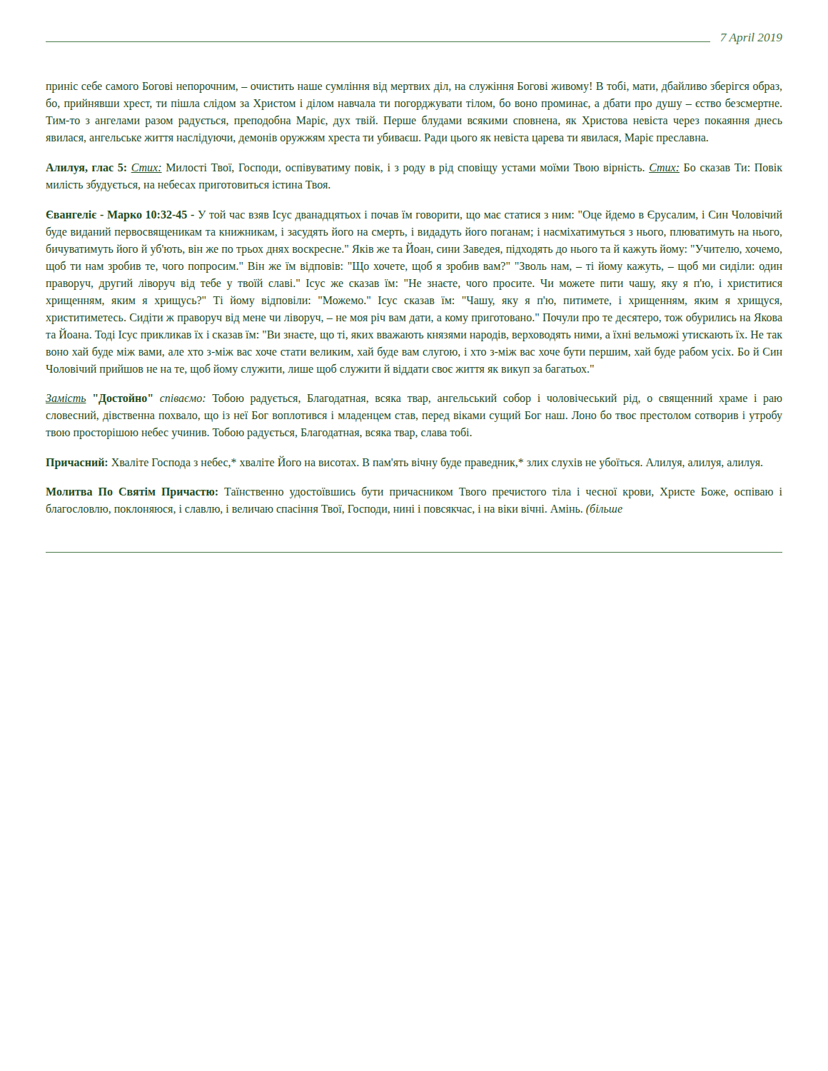7 April 2019
приніс себе самого Богові непорочним, – очистить наше сумління від мертвих діл, на служіння Богові живому! В тобі, мати, дбайливо зберігся образ, бо, прийнявши хрест, ти пішла слідом за Христом і ділом навчала ти погорджувати тілом, бо воно проминає, а дбати про душу – єство безсмертне. Тим-то з ангелами разом радується, преподобна Маріє, дух твій. Перше блудами всякими сповнена, як Христова невіста через покаяння днесь явилася, ангельське життя наслідуючи, демонів оружжям хреста ти убиваєш. Ради цього як невіста царева ти явилася, Маріє преславна.
Алилуя, глас 5: Стих: Милості Твої, Господи, оспівуватиму повік, і з роду в рід сповіщу устами моїми Твою вірність. Стих: Бо сказав Ти: Повік милість збудується, на небесах приготовиться істина Твоя.
Євангеліє - Марко 10:32-45 - У той час взяв Ісус дванадцятьох і почав їм говорити, що має статися з ним: "Оце йдемо в Єрусалим, і Син Чоловічий буде виданий первосвященикам та книжникам, і засудять його на смерть, і видадуть його поганам; і насміхатимуться з нього, плюватимуть на нього, бичуватимуть його й уб'ють, він же по трьох днях воскресне." Яків же та Йоан, сини Заведея, підходять до нього та й кажуть йому: "Учителю, хочемо, щоб ти нам зробив те, чого попросим." Він же їм відповів: "Що хочете, щоб я зробив вам?" "Зволь нам, – ті йому кажуть, – щоб ми сиділи: один праворуч, другий ліворуч від тебе у твоїй славі." Ісус же сказав їм: "Не знаєте, чого просите. Чи можете пити чашу, яку я п'ю, і христитися хрищенням, яким я хрищусь?" Ті йому відповіли: "Можемо." Ісус сказав їм: "Чашу, яку я п'ю, питимете, і хрищенням, яким я хрищуся, христитиметесь. Сидіти ж праворуч від мене чи ліворуч, – не моя річ вам дати, а кому приготовано." Почули про те десятеро, тож обурились на Якова та Йоана. Тоді Ісус прикликав їх і сказав їм: "Ви знаєте, що ті, яких вважають князями народів, верховодять ними, а їхні вельможі утискають їх. Не так воно хай буде між вами, але хто з-між вас хоче стати великим, хай буде вам слугою, і хто з-між вас хоче бути першим, хай буде рабом усіх. Бо й Син Чоловічий прийшов не на те, щоб йому служити, лише щоб служити й віддати своє життя як викуп за багатьох."
Замість "Достойно" співаємо: Тобою радується, Благодатная, всяка твар, ангельський собор і чоловічеський рід, о священний храме і раю словесний, дівственна похвало, що із неї Бог воплотився і младенцем став, перед віками сущий Бог наш. Лоно бо твоє престолом сотворив і утробу твою просторішою небес учинив. Тобою радується, Благодатная, всяка твар, слава тобі.
Причасний: Хваліте Господа з небес,* хваліте Його на висотах. В пам'ять вічну буде праведник,* злих слухів не убоїться. Алилуя, алилуя, алилуя.
Молитва По Святім Причастю: Таїнственно удостоївшись бути причасником Твого пречистого тіла і чесної крови, Христе Боже, оспіваю і благословлю, поклоняюся, і славлю, і величаю спасіння Твої, Господи, нині і повсякчас, і на віки вічні. Амінь. (більше